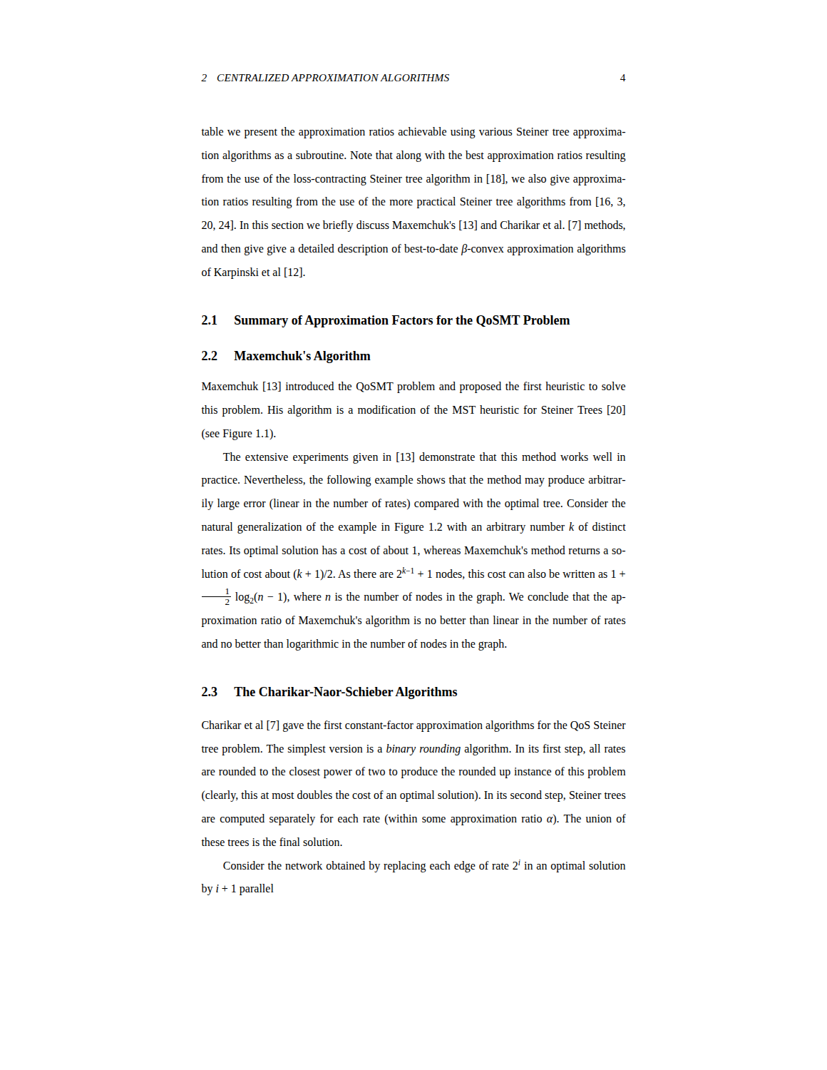2 CENTRALIZED APPROXIMATION ALGORITHMS
4
table we present the approximation ratios achievable using various Steiner tree approximation algorithms as a subroutine. Note that along with the best approximation ratios resulting from the use of the loss-contracting Steiner tree algorithm in [18], we also give approximation ratios resulting from the use of the more practical Steiner tree algorithms from [16, 3, 20, 24]. In this section we briefly discuss Maxemchuk's [13] and Charikar et al. [7] methods, and then give give a detailed description of best-to-date β-convex approximation algorithms of Karpinski et al [12].
2.1 Summary of Approximation Factors for the QoSMT Problem
2.2 Maxemchuk's Algorithm
Maxemchuk [13] introduced the QoSMT problem and proposed the first heuristic to solve this problem. His algorithm is a modification of the MST heuristic for Steiner Trees [20] (see Figure 1.1).
The extensive experiments given in [13] demonstrate that this method works well in practice. Nevertheless, the following example shows that the method may produce arbitrarily large error (linear in the number of rates) compared with the optimal tree. Consider the natural generalization of the example in Figure 1.2 with an arbitrary number k of distinct rates. Its optimal solution has a cost of about 1, whereas Maxemchuk's method returns a solution of cost about (k + 1)/2. As there are 2k−1 + 1 nodes, this cost can also be written as 1 + 12 log2(n − 1), where n is the number of nodes in the graph. We conclude that the approximation ratio of Maxemchuk's algorithm is no better than linear in the number of rates and no better than logarithmic in the number of nodes in the graph.
2.3 The Charikar-Naor-Schieber Algorithms
Charikar et al [7] gave the first constant-factor approximation algorithms for the QoS Steiner tree problem. The simplest version is a binary rounding algorithm. In its first step, all rates are rounded to the closest power of two to produce the rounded up instance of this problem (clearly, this at most doubles the cost of an optimal solution). In its second step, Steiner trees are computed separately for each rate (within some approximation ratio α). The union of these trees is the final solution.
Consider the network obtained by replacing each edge of rate 2i in an optimal solution by i + 1 parallel